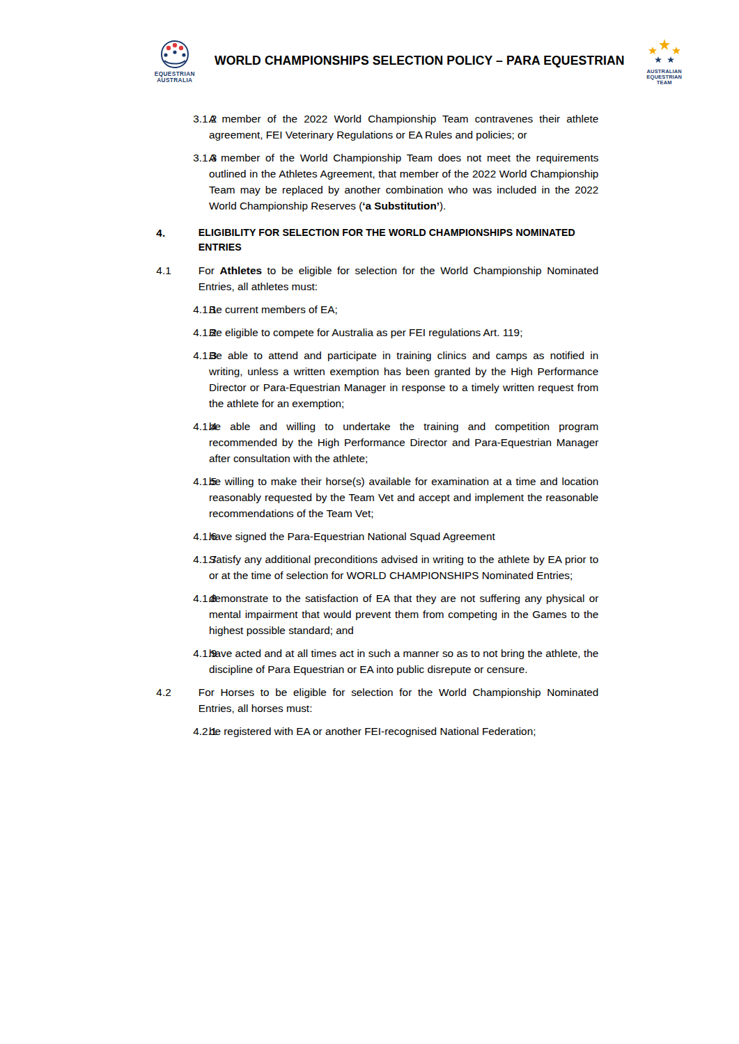EQUESTRIAN
AUSTRALIA
WORLD CHAMPIONSHIPS SELECTION POLICY – PARA EQUESTRIAN
AUSTRALIAN
EQUESTRIAN
TEAM
3.1.2
A member of the 2022 World Championship Team contravenes their athlete agreement, FEI Veterinary Regulations or EA Rules and policies; or
3.1.3
A member of the World Championship Team does not meet the requirements outlined in the Athletes Agreement, that member of the 2022 World Championship Team may be replaced by another combination who was included in the 2022 World Championship Reserves (‘a Substitution’).
4.
ELIGIBILITY FOR SELECTION FOR THE WORLD CHAMPIONSHIPS NOMINATED ENTRIES
4.1
For Athletes to be eligible for selection for the World Championship Nominated Entries, all athletes must:
4.1.1
Be current members of EA;
4.1.2
Be eligible to compete for Australia as per FEI regulations Art. 119;
4.1.3
Be able to attend and participate in training clinics and camps as notified in writing, unless a written exemption has been granted by the High Performance Director or Para-Equestrian Manager in response to a timely written request from the athlete for an exemption;
4.1.4
be able and willing to undertake the training and competition program recommended by the High Performance Director and Para-Equestrian Manager after consultation with the athlete;
4.1.5
be willing to make their horse(s) available for examination at a time and location reasonably requested by the Team Vet and accept and implement the reasonable recommendations of the Team Vet;
4.1.6
have signed the Para-Equestrian National Squad Agreement
4.1.7
Satisfy any additional preconditions advised in writing to the athlete by EA prior to or at the time of selection for WORLD CHAMPIONSHIPS Nominated Entries;
4.1.8
demonstrate to the satisfaction of EA that they are not suffering any physical or mental impairment that would prevent them from competing in the Games to the highest possible standard; and
4.1.9
have acted and at all times act in such a manner so as to not bring the athlete, the discipline of Para Equestrian or EA into public disrepute or censure.
4.2
For Horses to be eligible for selection for the World Championship Nominated Entries, all horses must:
4.2.1
be registered with EA or another FEI-recognised National Federation;